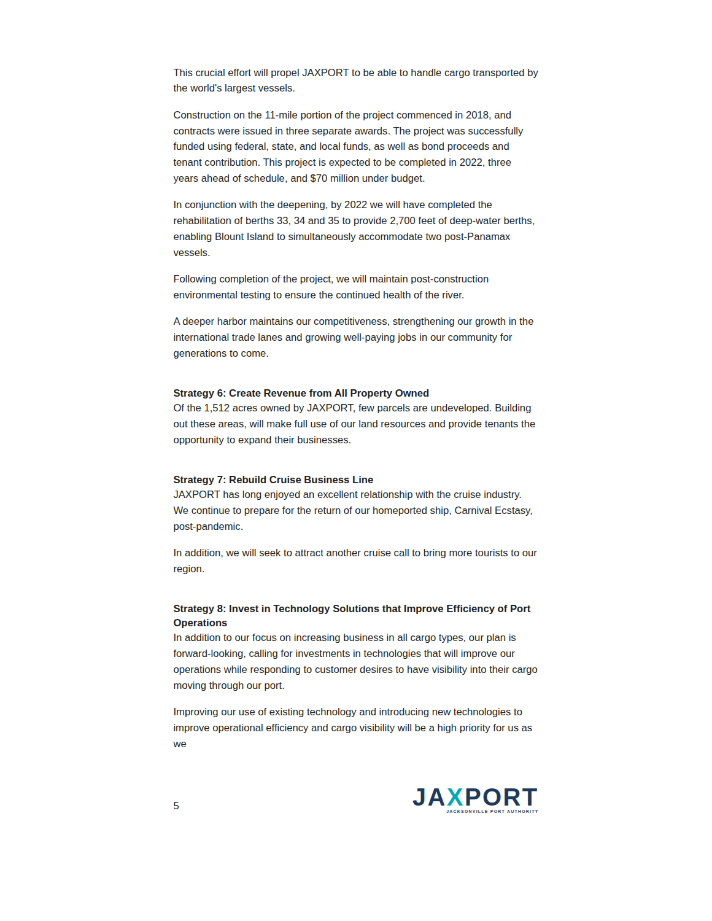This crucial effort will propel JAXPORT to be able to handle cargo transported by the world's largest vessels.
Construction on the 11-mile portion of the project commenced in 2018, and contracts were issued in three separate awards. The project was successfully funded using federal, state, and local funds, as well as bond proceeds and tenant contribution. This project is expected to be completed in 2022, three years ahead of schedule, and $70 million under budget.
In conjunction with the deepening, by 2022 we will have completed the rehabilitation of berths 33, 34 and 35 to provide 2,700 feet of deep-water berths, enabling Blount Island to simultaneously accommodate two post-Panamax vessels.
Following completion of the project, we will maintain post-construction environmental testing to ensure the continued health of the river.
A deeper harbor maintains our competitiveness, strengthening our growth in the international trade lanes and growing well-paying jobs in our community for generations to come.
Strategy 6: Create Revenue from All Property Owned
Of the 1,512 acres owned by JAXPORT, few parcels are undeveloped. Building out these areas, will make full use of our land resources and provide tenants the opportunity to expand their businesses.
Strategy 7: Rebuild Cruise Business Line
JAXPORT has long enjoyed an excellent relationship with the cruise industry. We continue to prepare for the return of our homeported ship, Carnival Ecstasy, post-pandemic.
In addition, we will seek to attract another cruise call to bring more tourists to our region.
Strategy 8: Invest in Technology Solutions that Improve Efficiency of Port Operations
In addition to our focus on increasing business in all cargo types, our plan is forward-looking, calling for investments in technologies that will improve our operations while responding to customer desires to have visibility into their cargo moving through our port.
Improving our use of existing technology and introducing new technologies to improve operational efficiency and cargo visibility will be a high priority for us as we
5
JAXPORT
JACKSONVILLE PORT AUTHORITY